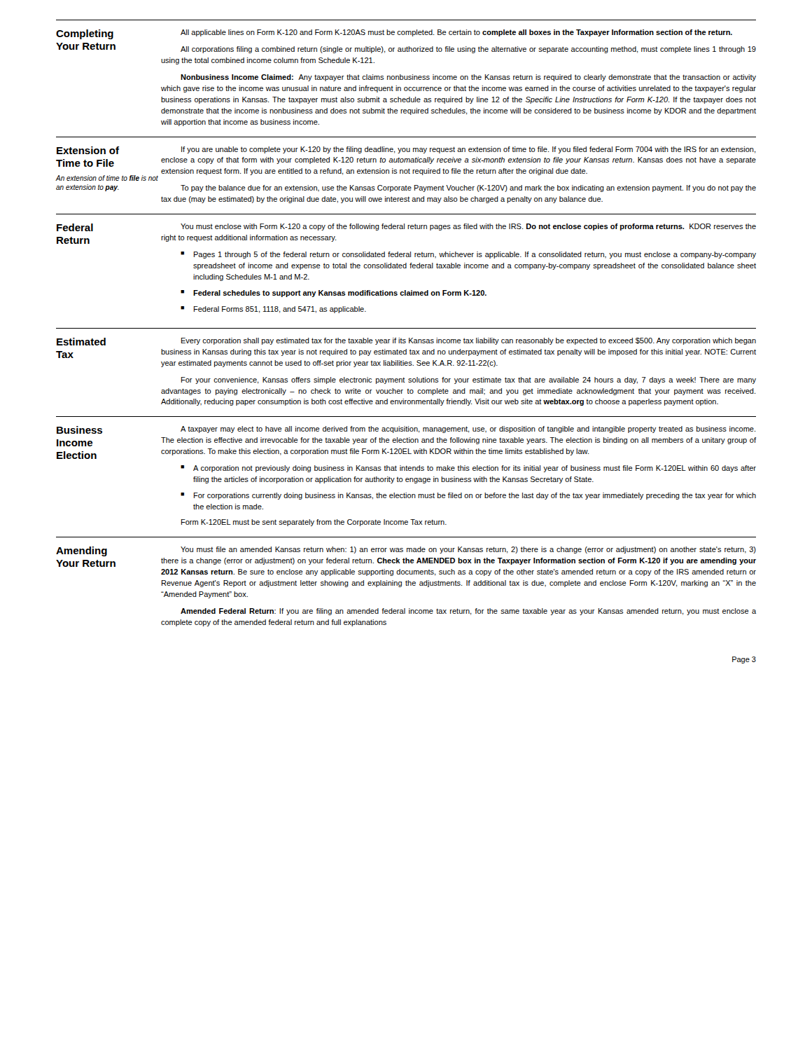| Completing Your Return | All applicable lines on Form K-120 and Form K-120AS must be completed. Be certain to complete all boxes in the Taxpayer Information section of the return. All corporations filing a combined return (single or multiple), or authorized to file using the alternative or separate accounting method, must complete lines 1 through 19 using the total combined income column from Schedule K-121. Nonbusiness Income Claimed: Any taxpayer that claims nonbusiness income on the Kansas return is required to clearly demonstrate that the transaction or activity which gave rise to the income was unusual in nature and infrequent in occurrence or that the income was earned in the course of activities unrelated to the taxpayer's regular business operations in Kansas. The taxpayer must also submit a schedule as required by line 12 of the Specific Line Instructions for Form K-120 . If the taxpayer does not demonstrate that the income is nonbusiness and does not submit the required schedules, the income will be considered to be business income by KDOR and the department will apportion that income as business income. |
| Extension of Time to File An extension of time to file is not an extension to pay . | If you are unable to complete your K-120 by the filing deadline, you may request an extension of time to file. If you filed federal Form 7004 with the IRS for an extension, enclose a copy of that form with your completed K-120 return to automatically receive a six-month extension to file your Kansas return . Kansas does not have a separate extension request form. If you are entitled to a refund, an extension is not required to file the return after the original due date. To pay the balance due for an extension, use the Kansas Corporate Payment Voucher (K-120V) and mark the box indicating an extension payment. If you do not pay the tax due (may be estimated) by the original due date, you will owe interest and may also be charged a penalty on any balance due. |
| Federal Return | You must enclose with Form K-120 a copy of the following federal return pages as filed with the IRS. Do not enclose copies of proforma returns. KDOR reserves the right to request additional information as necessary. Pages 1 through 5 of the federal return or consolidated federal return, whichever is applicable. If a consolidated return, you must enclose a company-by-company spreadsheet of income and expense to total the consolidated federal taxable income and a company-by-company spreadsheet of the consolidated balance sheet including Schedules M-1 and M-2. Federal schedules to support any Kansas modifications claimed on Form K-120. Federal Forms 851, 1118, and 5471, as applicable. |
| Estimated Tax | Every corporation shall pay estimated tax for the taxable year if its Kansas income tax liability can reasonably be expected to exceed $500. Any corporation which began business in Kansas during this tax year is not required to pay estimated tax and no underpayment of estimated tax penalty will be imposed for this initial year. NOTE: Current year estimated payments cannot be used to off-set prior year tax liabilities. See K.A.R. 92-11-22(c). For your convenience, Kansas offers simple electronic payment solutions for your estimate tax that are available 24 hours a day, 7 days a week! There are many advantages to paying electronically – no check to write or voucher to complete and mail; and you get immediate acknowledgment that your payment was received. Additionally, reducing paper consumption is both cost effective and environmentally friendly. Visit our web site at webtax.org to choose a paperless payment option. |
| Business Income Election | A taxpayer may elect to have all income derived from the acquisition, management, use, or disposition of tangible and intangible property treated as business income. The election is effective and irrevocable for the taxable year of the election and the following nine taxable years. The election is binding on all members of a unitary group of corporations. To make this election, a corporation must file Form K-120EL with KDOR within the time limits established by law. A corporation not previously doing business in Kansas that intends to make this election for its initial year of business must file Form K-120EL within 60 days after filing the articles of incorporation or application for authority to engage in business with the Kansas Secretary of State. For corporations currently doing business in Kansas, the election must be filed on or before the last day of the tax year immediately preceding the tax year for which the election is made. Form K-120EL must be sent separately from the Corporate Income Tax return. |
| Amending Your Return | You must file an amended Kansas return when: 1) an error was made on your Kansas return, 2) there is a change (error or adjustment) on another state's return, 3) there is a change (error or adjustment) on your federal return. Check the AMENDED box in the Taxpayer Information section of Form K-120 if you are amending your 2012 Kansas return . Be sure to enclose any applicable supporting documents, such as a copy of the other state's amended return or a copy of the IRS amended return or Revenue Agent's Report or adjustment letter showing and explaining the adjustments. If additional tax is due, complete and enclose Form K-120V, marking an “X” in the “Amended Payment” box. Amended Federal Return : If you are filing an amended federal income tax return, for the same taxable year as your Kansas amended return, you must enclose a complete copy of the amended federal return and full explanations |
Page 3